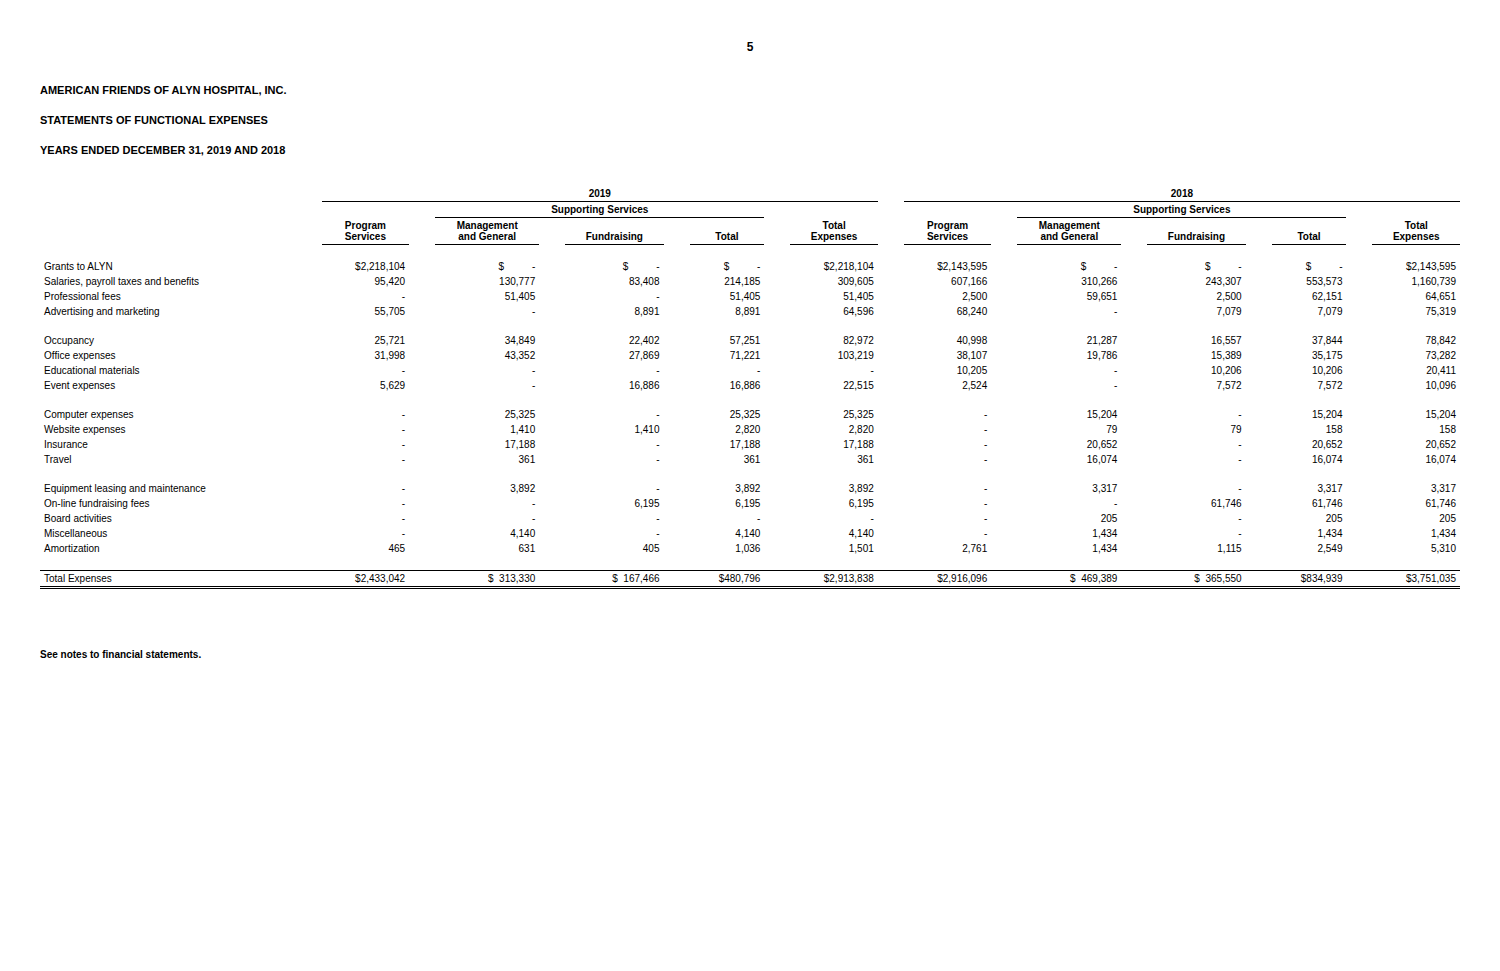5
American Friends of ALYN Hospital, Inc.
Statements of Functional Expenses
Years Ended December 31, 2019 and 2018
| | | 2019 | | 2018 |
| --- | --- | --- | --- | --- |
| | | | | Supporting Services | | | | | | Supporting Services | | |
| | | Program Services | | Management and General | | Fundraising | | Total | | Total Expenses | | Program Services | | Management and General | | Fundraising | | Total | | Total Expenses |
| Grants to ALYN | | $2,218,104 | | $ - | | $ - | | $ - | | $2,218,104 | | $2,143,595 | | $ - | | $ - | | $ - | | $2,143,595 |
| Salaries, payroll taxes and benefits | | 95,420 | | 130,777 | | 83,408 | | 214,185 | | 309,605 | | 607,166 | | 310,266 | | 243,307 | | 553,573 | | 1,160,739 |
| Professional fees | | - | | 51,405 | | - | | 51,405 | | 51,405 | | 2,500 | | 59,651 | | 2,500 | | 62,151 | | 64,651 |
| Advertising and marketing | | 55,705 | | - | | 8,891 | | 8,891 | | 64,596 | | 68,240 | | - | | 7,079 | | 7,079 | | 75,319 |
| Occupancy | | 25,721 | | 34,849 | | 22,402 | | 57,251 | | 82,972 | | 40,998 | | 21,287 | | 16,557 | | 37,844 | | 78,842 |
| Office expenses | | 31,998 | | 43,352 | | 27,869 | | 71,221 | | 103,219 | | 38,107 | | 19,786 | | 15,389 | | 35,175 | | 73,282 |
| Educational materials | | - | | - | | - | | - | | - | | 10,205 | | - | | 10,206 | | 10,206 | | 20,411 |
| Event expenses | | 5,629 | | - | | 16,886 | | 16,886 | | 22,515 | | 2,524 | | - | | 7,572 | | 7,572 | | 10,096 |
| Computer expenses | | - | | 25,325 | | - | | 25,325 | | 25,325 | | - | | 15,204 | | - | | 15,204 | | 15,204 |
| Website expenses | | - | | 1,410 | | 1,410 | | 2,820 | | 2,820 | | - | | 79 | | 79 | | 158 | | 158 |
| Insurance | | - | | 17,188 | | - | | 17,188 | | 17,188 | | - | | 20,652 | | - | | 20,652 | | 20,652 |
| Travel | | - | | 361 | | - | | 361 | | 361 | | - | | 16,074 | | - | | 16,074 | | 16,074 |
| Equipment leasing and maintenance | | - | | 3,892 | | - | | 3,892 | | 3,892 | | - | | 3,317 | | - | | 3,317 | | 3,317 |
| On-line fundraising fees | | - | | - | | 6,195 | | 6,195 | | 6,195 | | - | | - | | 61,746 | | 61,746 | | 61,746 |
| Board activities | | - | | - | | - | | - | | - | | - | | 205 | | - | | 205 | | 205 |
| Miscellaneous | | - | | 4,140 | | - | | 4,140 | | 4,140 | | - | | 1,434 | | - | | 1,434 | | 1,434 |
| Amortization | | 465 | | 631 | | 405 | | 1,036 | | 1,501 | | 2,761 | | 1,434 | | 1,115 | | 2,549 | | 5,310 |
| Total Expenses | | $2,433,042 | | $ 313,330 | | $ 167,466 | | $480,796 | | $2,913,838 | | $2,916,096 | | $ 469,389 | | $ 365,550 | | $834,939 | | $3,751,035 |
See notes to financial statements.